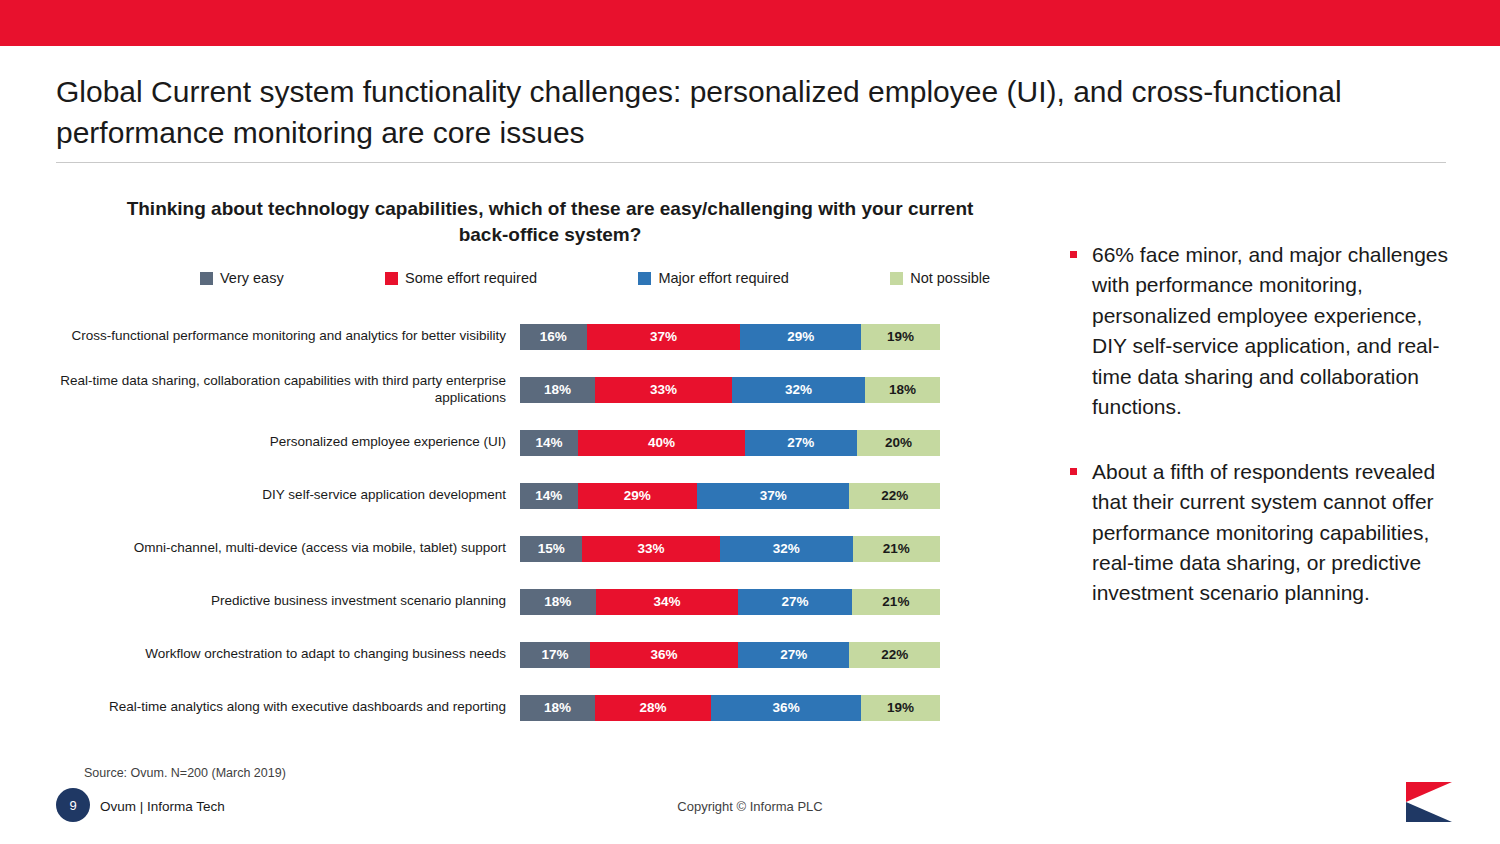Global Current system functionality challenges: personalized employee (UI), and cross-functional performance monitoring are core issues
Thinking about technology capabilities, which of these are easy/challenging with your current back-office system?
Very easy Some effort required Major effort required Not possible
Cross-functional performance monitoring and analytics for better visibility
16%
37%
29%
19%
Real-time data sharing, collaboration capabilities with third party enterprise applications
18%
33%
32%
18%
Personalized employee experience (UI)
14%
40%
27%
20%
DIY self-service application development
14%
29%
37%
22%
Omni-channel, multi-device (access via mobile, tablet) support
15%
33%
32%
21%
Predictive business investment scenario planning
18%
34%
27%
21%
Workflow orchestration to adapt to changing business needs
17%
36%
27%
22%
Real-time analytics along with executive dashboards and reporting
18%
28%
36%
19%
Source: Ovum. N=200 (March 2019)
66% face minor, and major challenges with performance monitoring, personalized employee experience, DIY self-service application, and real-time data sharing and collaboration functions.
About a fifth of respondents revealed that their current system cannot offer performance monitoring capabilities, real-time data sharing, or predictive investment scenario planning.
9
Ovum | Informa Tech
Copyright © Informa PLC